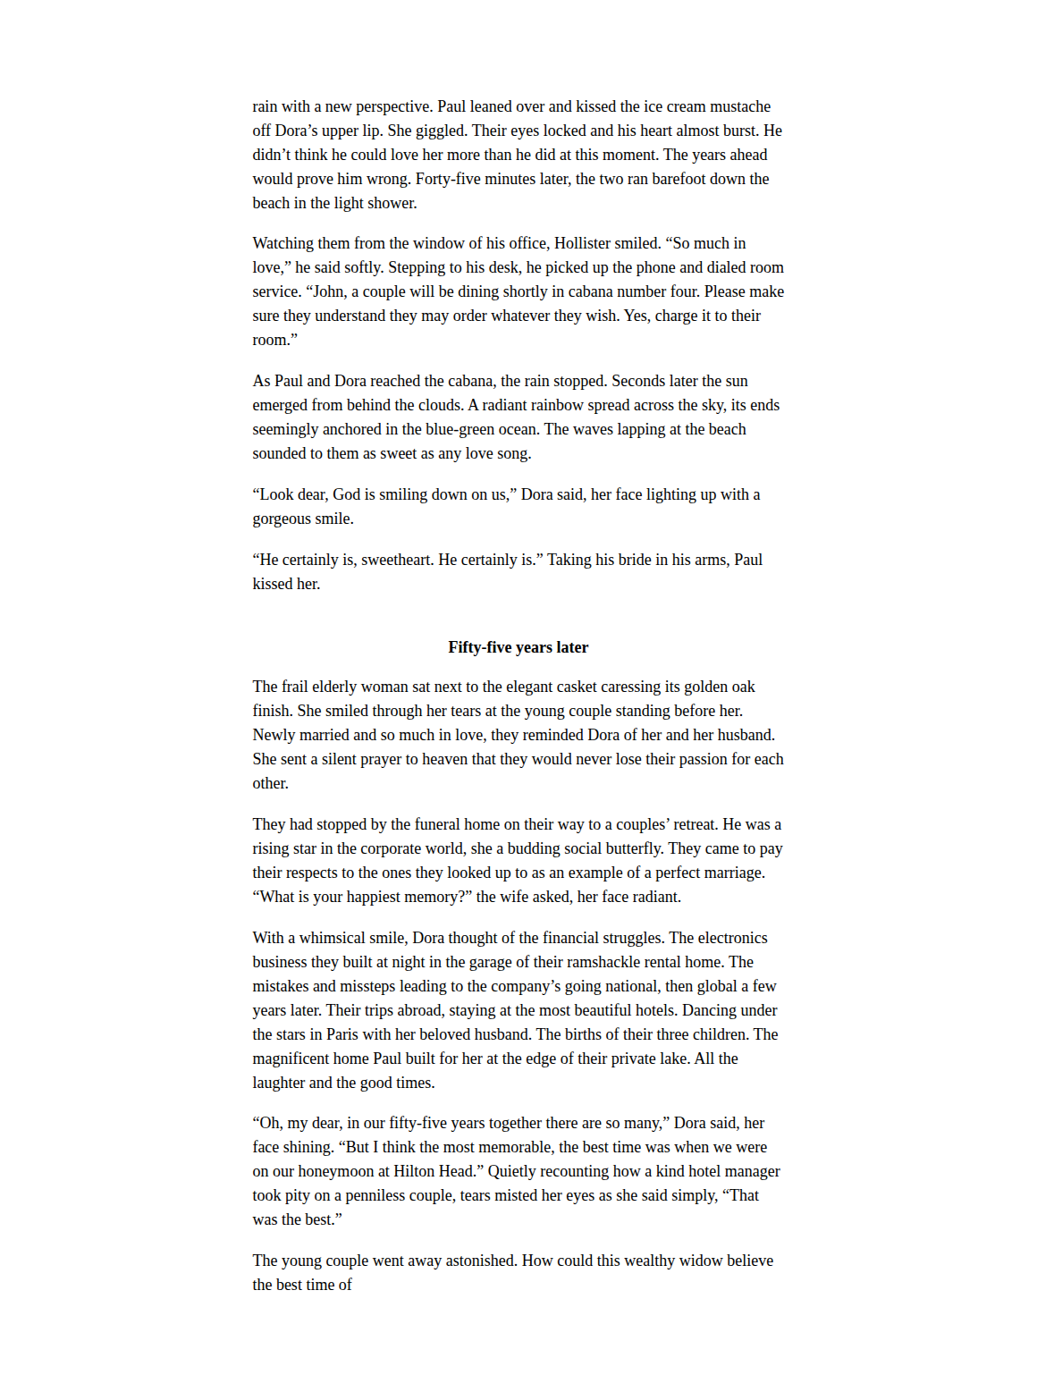rain with a new perspective. Paul leaned over and kissed the ice cream mustache off Dora’s upper lip. She giggled. Their eyes locked and his heart almost burst. He didn’t think he could love her more than he did at this moment. The years ahead would prove him wrong. Forty-five minutes later, the two ran barefoot down the beach in the light shower.
Watching them from the window of his office, Hollister smiled. “So much in love,” he said softly. Stepping to his desk, he picked up the phone and dialed room service. “John, a couple will be dining shortly in cabana number four. Please make sure they understand they may order whatever they wish. Yes, charge it to their room.”
As Paul and Dora reached the cabana, the rain stopped. Seconds later the sun emerged from behind the clouds. A radiant rainbow spread across the sky, its ends seemingly anchored in the blue-green ocean. The waves lapping at the beach sounded to them as sweet as any love song.
“Look dear, God is smiling down on us,” Dora said, her face lighting up with a gorgeous smile.
“He certainly is, sweetheart. He certainly is.” Taking his bride in his arms, Paul kissed her.
Fifty-five years later
The frail elderly woman sat next to the elegant casket caressing its golden oak finish. She smiled through her tears at the young couple standing before her. Newly married and so much in love, they reminded Dora of her and her husband. She sent a silent prayer to heaven that they would never lose their passion for each other.
They had stopped by the funeral home on their way to a couples’ retreat. He was a rising star in the corporate world, she a budding social butterfly. They came to pay their respects to the ones they looked up to as an example of a perfect marriage. “What is your happiest memory?” the wife asked, her face radiant.
With a whimsical smile, Dora thought of the financial struggles. The electronics business they built at night in the garage of their ramshackle rental home. The mistakes and missteps leading to the company’s going national, then global a few years later. Their trips abroad, staying at the most beautiful hotels. Dancing under the stars in Paris with her beloved husband. The births of their three children. The magnificent home Paul built for her at the edge of their private lake. All the laughter and the good times.
“Oh, my dear, in our fifty-five years together there are so many,” Dora said, her face shining. “But I think the most memorable, the best time was when we were on our honeymoon at Hilton Head.” Quietly recounting how a kind hotel manager took pity on a penniless couple, tears misted her eyes as she said simply, “That was the best.”
The young couple went away astonished. How could this wealthy widow believe the best time of